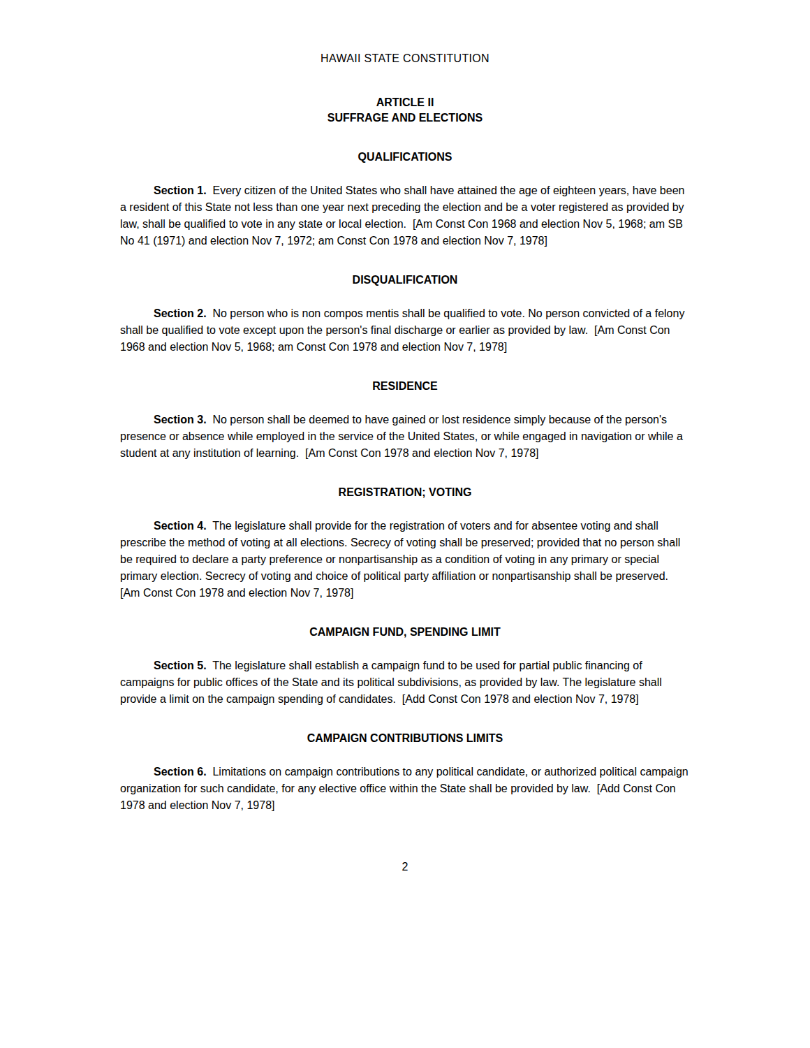HAWAII STATE CONSTITUTION
ARTICLE II
SUFFRAGE AND ELECTIONS
QUALIFICATIONS
Section 1. Every citizen of the United States who shall have attained the age of eighteen years, have been a resident of this State not less than one year next preceding the election and be a voter registered as provided by law, shall be qualified to vote in any state or local election. [Am Const Con 1968 and election Nov 5, 1968; am SB No 41 (1971) and election Nov 7, 1972; am Const Con 1978 and election Nov 7, 1978]
DISQUALIFICATION
Section 2. No person who is non compos mentis shall be qualified to vote. No person convicted of a felony shall be qualified to vote except upon the person's final discharge or earlier as provided by law. [Am Const Con 1968 and election Nov 5, 1968; am Const Con 1978 and election Nov 7, 1978]
RESIDENCE
Section 3. No person shall be deemed to have gained or lost residence simply because of the person's presence or absence while employed in the service of the United States, or while engaged in navigation or while a student at any institution of learning. [Am Const Con 1978 and election Nov 7, 1978]
REGISTRATION; VOTING
Section 4. The legislature shall provide for the registration of voters and for absentee voting and shall prescribe the method of voting at all elections. Secrecy of voting shall be preserved; provided that no person shall be required to declare a party preference or nonpartisanship as a condition of voting in any primary or special primary election. Secrecy of voting and choice of political party affiliation or nonpartisanship shall be preserved. [Am Const Con 1978 and election Nov 7, 1978]
CAMPAIGN FUND, SPENDING LIMIT
Section 5. The legislature shall establish a campaign fund to be used for partial public financing of campaigns for public offices of the State and its political subdivisions, as provided by law. The legislature shall provide a limit on the campaign spending of candidates. [Add Const Con 1978 and election Nov 7, 1978]
CAMPAIGN CONTRIBUTIONS LIMITS
Section 6. Limitations on campaign contributions to any political candidate, or authorized political campaign organization for such candidate, for any elective office within the State shall be provided by law. [Add Const Con 1978 and election Nov 7, 1978]
2